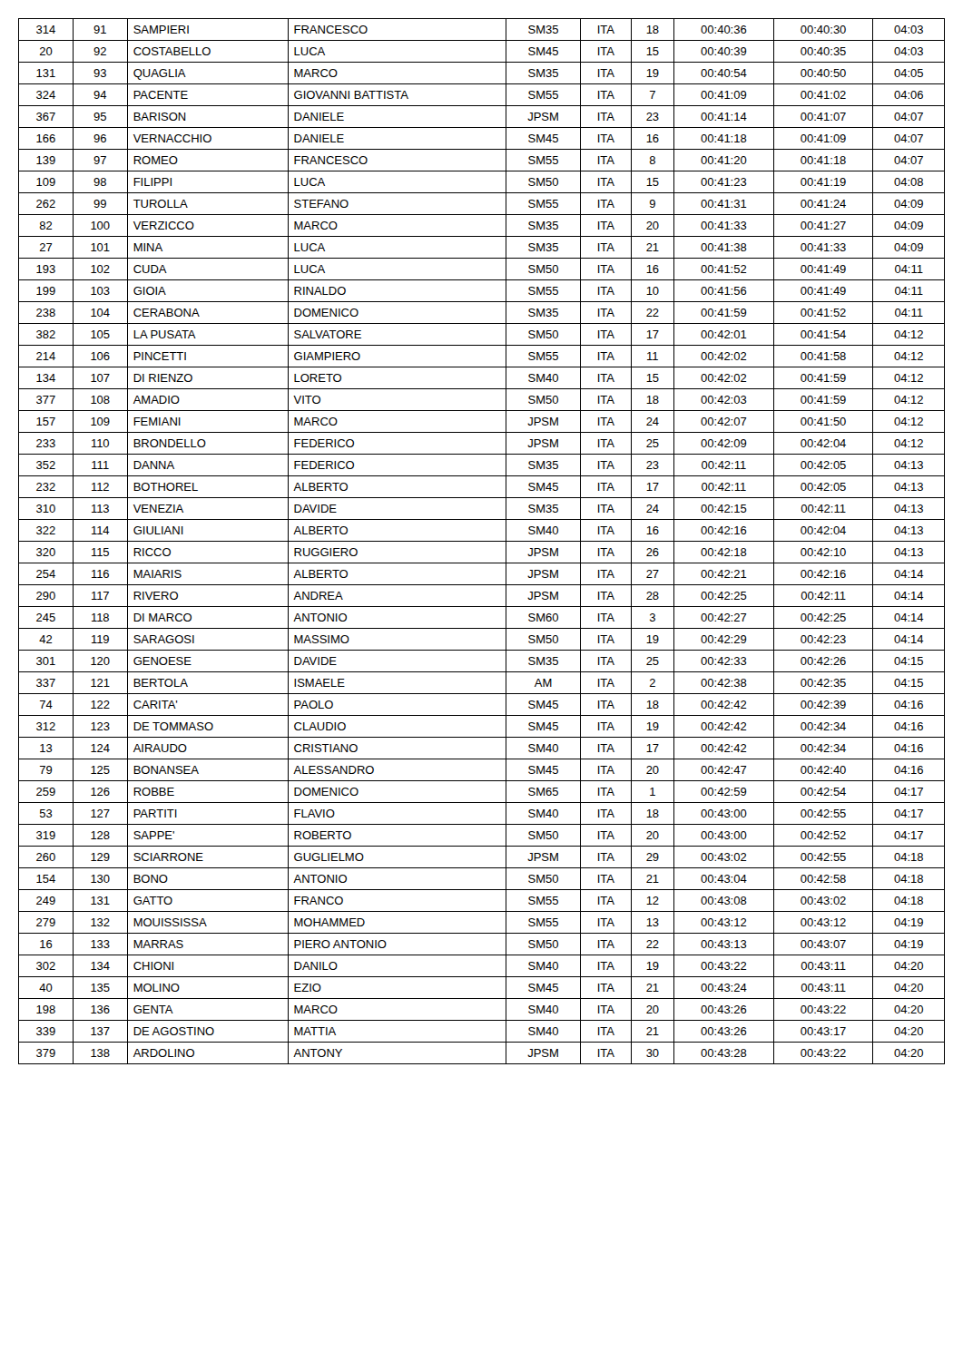| 314 | 91 | SAMPIERI | FRANCESCO | SM35 | ITA | 18 | 00:40:36 | 00:40:30 | 04:03 |
| 20 | 92 | COSTABELLO | LUCA | SM45 | ITA | 15 | 00:40:39 | 00:40:35 | 04:03 |
| 131 | 93 | QUAGLIA | MARCO | SM35 | ITA | 19 | 00:40:54 | 00:40:50 | 04:05 |
| 324 | 94 | PACENTE | GIOVANNI BATTISTA | SM55 | ITA | 7 | 00:41:09 | 00:41:02 | 04:06 |
| 367 | 95 | BARISON | DANIELE | JPSM | ITA | 23 | 00:41:14 | 00:41:07 | 04:07 |
| 166 | 96 | VERNACCHIO | DANIELE | SM45 | ITA | 16 | 00:41:18 | 00:41:09 | 04:07 |
| 139 | 97 | ROMEO | FRANCESCO | SM55 | ITA | 8 | 00:41:20 | 00:41:18 | 04:07 |
| 109 | 98 | FILIPPI | LUCA | SM50 | ITA | 15 | 00:41:23 | 00:41:19 | 04:08 |
| 262 | 99 | TUROLLA | STEFANO | SM55 | ITA | 9 | 00:41:31 | 00:41:24 | 04:09 |
| 82 | 100 | VERZICCO | MARCO | SM35 | ITA | 20 | 00:41:33 | 00:41:27 | 04:09 |
| 27 | 101 | MINA | LUCA | SM35 | ITA | 21 | 00:41:38 | 00:41:33 | 04:09 |
| 193 | 102 | CUDA | LUCA | SM50 | ITA | 16 | 00:41:52 | 00:41:49 | 04:11 |
| 199 | 103 | GIOIA | RINALDO | SM55 | ITA | 10 | 00:41:56 | 00:41:49 | 04:11 |
| 238 | 104 | CERABONA | DOMENICO | SM35 | ITA | 22 | 00:41:59 | 00:41:52 | 04:11 |
| 382 | 105 | LA PUSATA | SALVATORE | SM50 | ITA | 17 | 00:42:01 | 00:41:54 | 04:12 |
| 214 | 106 | PINCETTI | GIAMPIERO | SM55 | ITA | 11 | 00:42:02 | 00:41:58 | 04:12 |
| 134 | 107 | DI RIENZO | LORETO | SM40 | ITA | 15 | 00:42:02 | 00:41:59 | 04:12 |
| 377 | 108 | AMADIO | VITO | SM50 | ITA | 18 | 00:42:03 | 00:41:59 | 04:12 |
| 157 | 109 | FEMIANI | MARCO | JPSM | ITA | 24 | 00:42:07 | 00:41:50 | 04:12 |
| 233 | 110 | BRONDELLO | FEDERICO | JPSM | ITA | 25 | 00:42:09 | 00:42:04 | 04:12 |
| 352 | 111 | DANNA | FEDERICO | SM35 | ITA | 23 | 00:42:11 | 00:42:05 | 04:13 |
| 232 | 112 | BOTHOREL | ALBERTO | SM45 | ITA | 17 | 00:42:11 | 00:42:05 | 04:13 |
| 310 | 113 | VENEZIA | DAVIDE | SM35 | ITA | 24 | 00:42:15 | 00:42:11 | 04:13 |
| 322 | 114 | GIULIANI | ALBERTO | SM40 | ITA | 16 | 00:42:16 | 00:42:04 | 04:13 |
| 320 | 115 | RICCO | RUGGIERO | JPSM | ITA | 26 | 00:42:18 | 00:42:10 | 04:13 |
| 254 | 116 | MAIARIS | ALBERTO | JPSM | ITA | 27 | 00:42:21 | 00:42:16 | 04:14 |
| 290 | 117 | RIVERO | ANDREA | JPSM | ITA | 28 | 00:42:25 | 00:42:11 | 04:14 |
| 245 | 118 | DI MARCO | ANTONIO | SM60 | ITA | 3 | 00:42:27 | 00:42:25 | 04:14 |
| 42 | 119 | SARAGOSI | MASSIMO | SM50 | ITA | 19 | 00:42:29 | 00:42:23 | 04:14 |
| 301 | 120 | GENOESE | DAVIDE | SM35 | ITA | 25 | 00:42:33 | 00:42:26 | 04:15 |
| 337 | 121 | BERTOLA | ISMAELE | AM | ITA | 2 | 00:42:38 | 00:42:35 | 04:15 |
| 74 | 122 | CARITA' | PAOLO | SM45 | ITA | 18 | 00:42:42 | 00:42:39 | 04:16 |
| 312 | 123 | DE TOMMASO | CLAUDIO | SM45 | ITA | 19 | 00:42:42 | 00:42:34 | 04:16 |
| 13 | 124 | AIRAUDO | CRISTIANO | SM40 | ITA | 17 | 00:42:42 | 00:42:34 | 04:16 |
| 79 | 125 | BONANSEA | ALESSANDRO | SM45 | ITA | 20 | 00:42:47 | 00:42:40 | 04:16 |
| 259 | 126 | ROBBE | DOMENICO | SM65 | ITA | 1 | 00:42:59 | 00:42:54 | 04:17 |
| 53 | 127 | PARTITI | FLAVIO | SM40 | ITA | 18 | 00:43:00 | 00:42:55 | 04:17 |
| 319 | 128 | SAPPE' | ROBERTO | SM50 | ITA | 20 | 00:43:00 | 00:42:52 | 04:17 |
| 260 | 129 | SCIARRONE | GUGLIELMO | JPSM | ITA | 29 | 00:43:02 | 00:42:55 | 04:18 |
| 154 | 130 | BONO | ANTONIO | SM50 | ITA | 21 | 00:43:04 | 00:42:58 | 04:18 |
| 249 | 131 | GATTO | FRANCO | SM55 | ITA | 12 | 00:43:08 | 00:43:02 | 04:18 |
| 279 | 132 | MOUISSISSA | MOHAMMED | SM55 | ITA | 13 | 00:43:12 | 00:43:12 | 04:19 |
| 16 | 133 | MARRAS | PIERO ANTONIO | SM50 | ITA | 22 | 00:43:13 | 00:43:07 | 04:19 |
| 302 | 134 | CHIONI | DANILO | SM40 | ITA | 19 | 00:43:22 | 00:43:11 | 04:20 |
| 40 | 135 | MOLINO | EZIO | SM45 | ITA | 21 | 00:43:24 | 00:43:11 | 04:20 |
| 198 | 136 | GENTA | MARCO | SM40 | ITA | 20 | 00:43:26 | 00:43:22 | 04:20 |
| 339 | 137 | DE AGOSTINO | MATTIA | SM40 | ITA | 21 | 00:43:26 | 00:43:17 | 04:20 |
| 379 | 138 | ARDOLINO | ANTONY | JPSM | ITA | 30 | 00:43:28 | 00:43:22 | 04:20 |